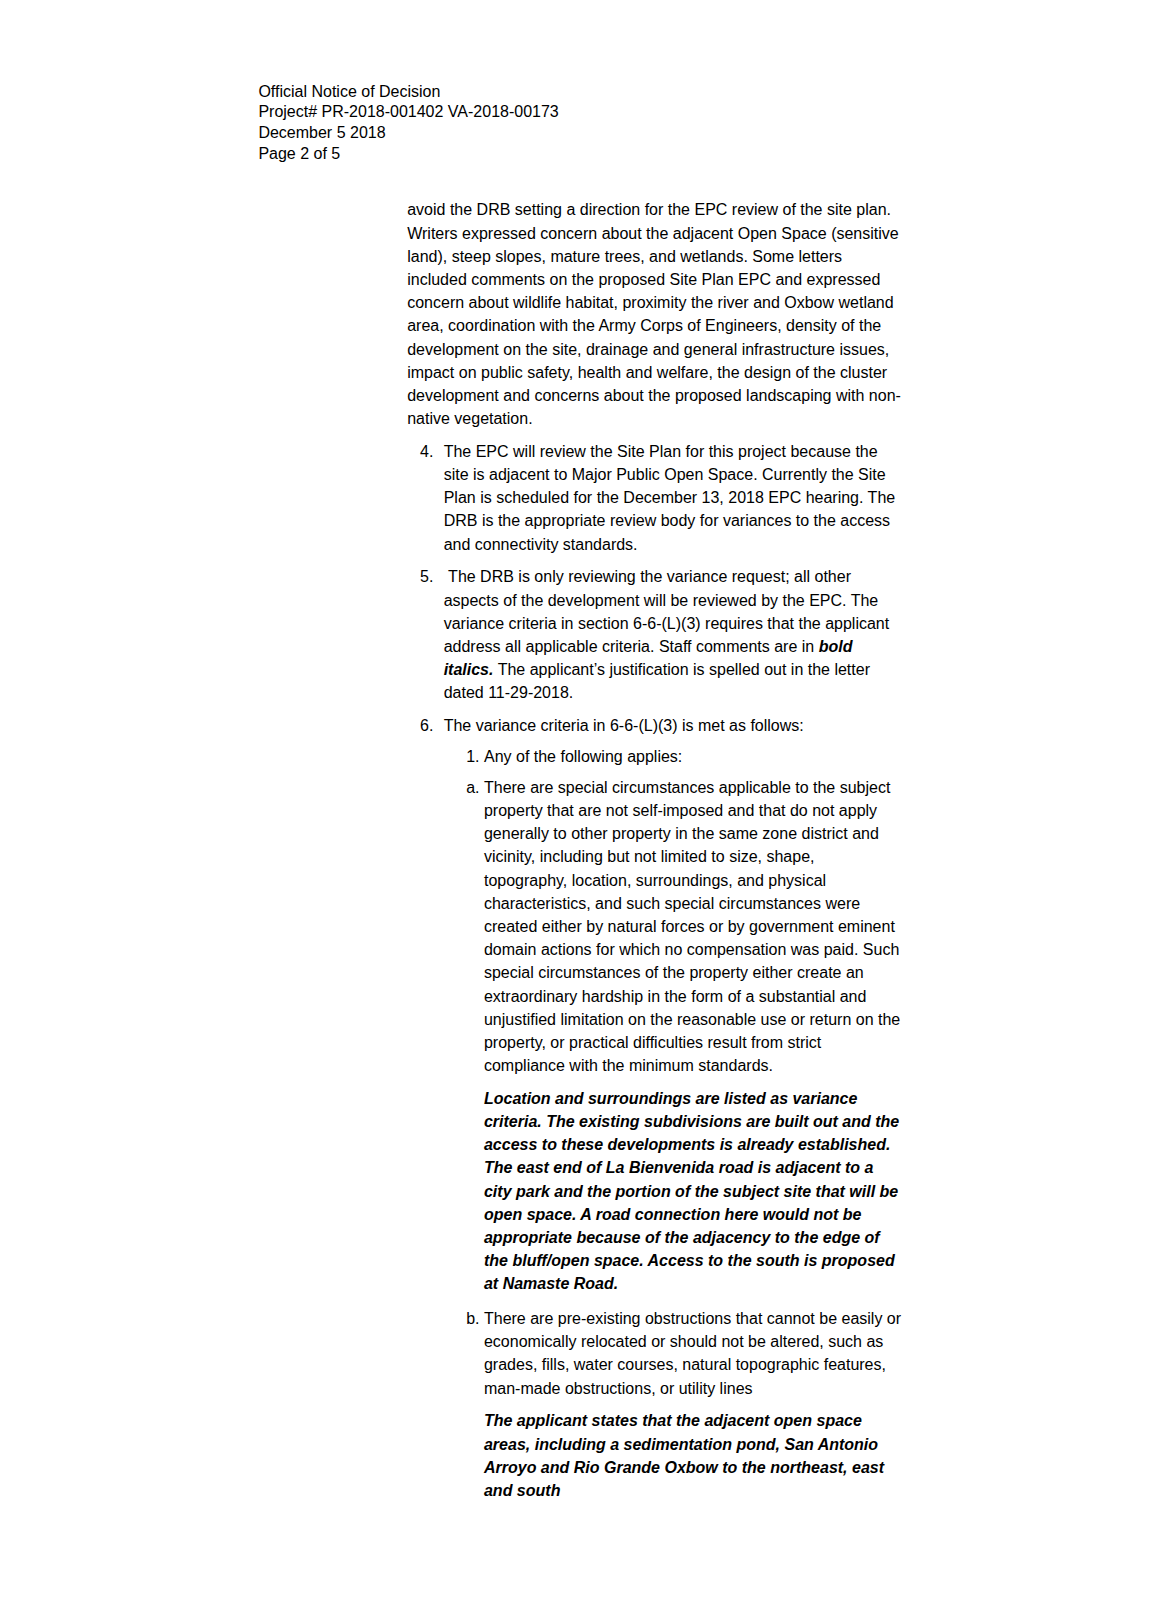Official Notice of Decision
Project# PR-2018-001402 VA-2018-00173
December 5 2018
Page 2 of 5
avoid the DRB setting a direction for the EPC review of the site plan. Writers expressed concern about the adjacent Open Space (sensitive land), steep slopes, mature trees, and wetlands. Some letters included comments on the proposed Site Plan EPC and expressed concern about wildlife habitat, proximity the river and Oxbow wetland area, coordination with the Army Corps of Engineers, density of the development on the site, drainage and general infrastructure issues, impact on public safety, health and welfare, the design of the cluster development and concerns about the proposed landscaping with non-native vegetation.
The EPC will review the Site Plan for this project because the site is adjacent to Major Public Open Space. Currently the Site Plan is scheduled for the December 13, 2018 EPC hearing. The DRB is the appropriate review body for variances to the access and connectivity standards.
The DRB is only reviewing the variance request; all other aspects of the development will be reviewed by the EPC. The variance criteria in section 6-6-(L)(3) requires that the applicant address all applicable criteria. Staff comments are in bold italics. The applicant’s justification is spelled out in the letter dated 11-29-2018.
The variance criteria in 6-6-(L)(3) is met as follows:
Any of the following applies:
There are special circumstances applicable to the subject property that are not self-imposed and that do not apply generally to other property in the same zone district and vicinity, including but not limited to size, shape, topography, location, surroundings, and physical characteristics, and such special circumstances were created either by natural forces or by government eminent domain actions for which no compensation was paid. Such special circumstances of the property either create an extraordinary hardship in the form of a substantial and unjustified limitation on the reasonable use or return on the property, or practical difficulties result from strict compliance with the minimum standards.
Location and surroundings are listed as variance criteria. The existing subdivisions are built out and the access to these developments is already established. The east end of La Bienvenida road is adjacent to a city park and the portion of the subject site that will be open space. A road connection here would not be appropriate because of the adjacency to the edge of the bluff/open space. Access to the south is proposed at Namaste Road.
There are pre-existing obstructions that cannot be easily or economically relocated or should not be altered, such as grades, fills, water courses, natural topographic features, man-made obstructions, or utility lines
The applicant states that the adjacent open space areas, including a sedimentation pond, San Antonio Arroyo and Rio Grande Oxbow to the northeast, east and south